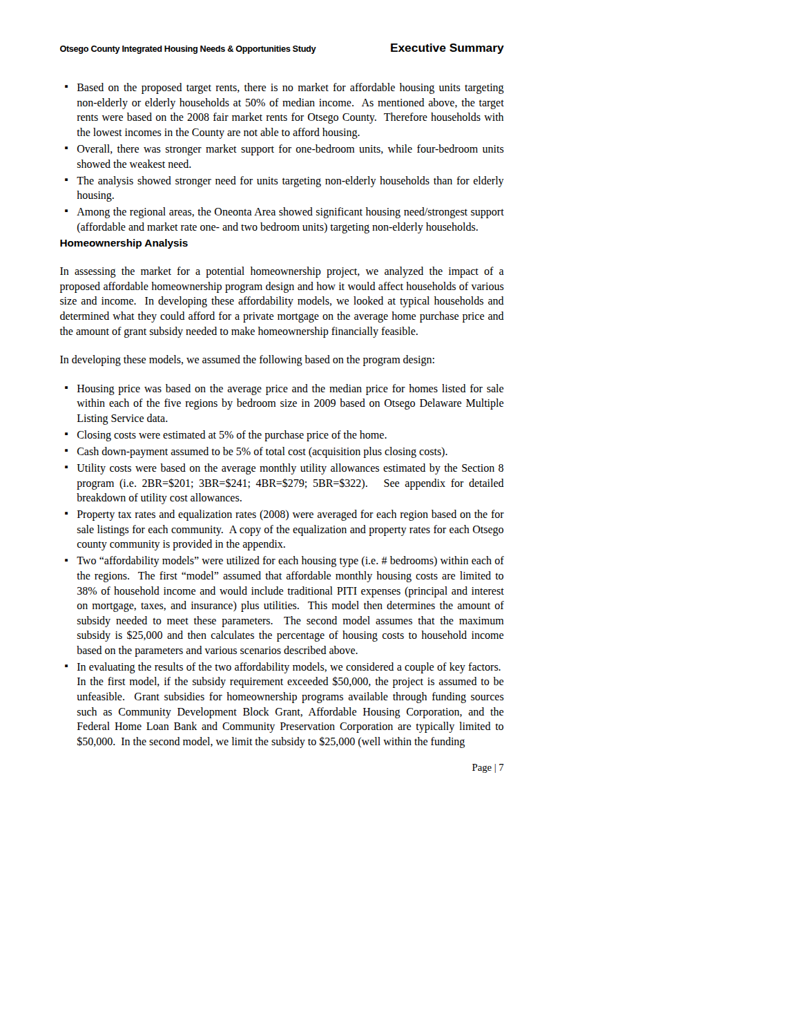Otsego County Integrated Housing Needs & Opportunities Study
Executive Summary
Based on the proposed target rents, there is no market for affordable housing units targeting non-elderly or elderly households at 50% of median income. As mentioned above, the target rents were based on the 2008 fair market rents for Otsego County. Therefore households with the lowest incomes in the County are not able to afford housing.
Overall, there was stronger market support for one-bedroom units, while four-bedroom units showed the weakest need.
The analysis showed stronger need for units targeting non-elderly households than for elderly housing.
Among the regional areas, the Oneonta Area showed significant housing need/strongest support (affordable and market rate one- and two bedroom units) targeting non-elderly households.
Homeownership Analysis
In assessing the market for a potential homeownership project, we analyzed the impact of a proposed affordable homeownership program design and how it would affect households of various size and income. In developing these affordability models, we looked at typical households and determined what they could afford for a private mortgage on the average home purchase price and the amount of grant subsidy needed to make homeownership financially feasible.
In developing these models, we assumed the following based on the program design:
Housing price was based on the average price and the median price for homes listed for sale within each of the five regions by bedroom size in 2009 based on Otsego Delaware Multiple Listing Service data.
Closing costs were estimated at 5% of the purchase price of the home.
Cash down-payment assumed to be 5% of total cost (acquisition plus closing costs).
Utility costs were based on the average monthly utility allowances estimated by the Section 8 program (i.e. 2BR=$201; 3BR=$241; 4BR=$279; 5BR=$322). See appendix for detailed breakdown of utility cost allowances.
Property tax rates and equalization rates (2008) were averaged for each region based on the for sale listings for each community. A copy of the equalization and property rates for each Otsego county community is provided in the appendix.
Two “affordability models” were utilized for each housing type (i.e. # bedrooms) within each of the regions. The first “model” assumed that affordable monthly housing costs are limited to 38% of household income and would include traditional PITI expenses (principal and interest on mortgage, taxes, and insurance) plus utilities. This model then determines the amount of subsidy needed to meet these parameters. The second model assumes that the maximum subsidy is $25,000 and then calculates the percentage of housing costs to household income based on the parameters and various scenarios described above.
In evaluating the results of the two affordability models, we considered a couple of key factors. In the first model, if the subsidy requirement exceeded $50,000, the project is assumed to be unfeasible. Grant subsidies for homeownership programs available through funding sources such as Community Development Block Grant, Affordable Housing Corporation, and the Federal Home Loan Bank and Community Preservation Corporation are typically limited to $50,000. In the second model, we limit the subsidy to $25,000 (well within the funding
Page | 7